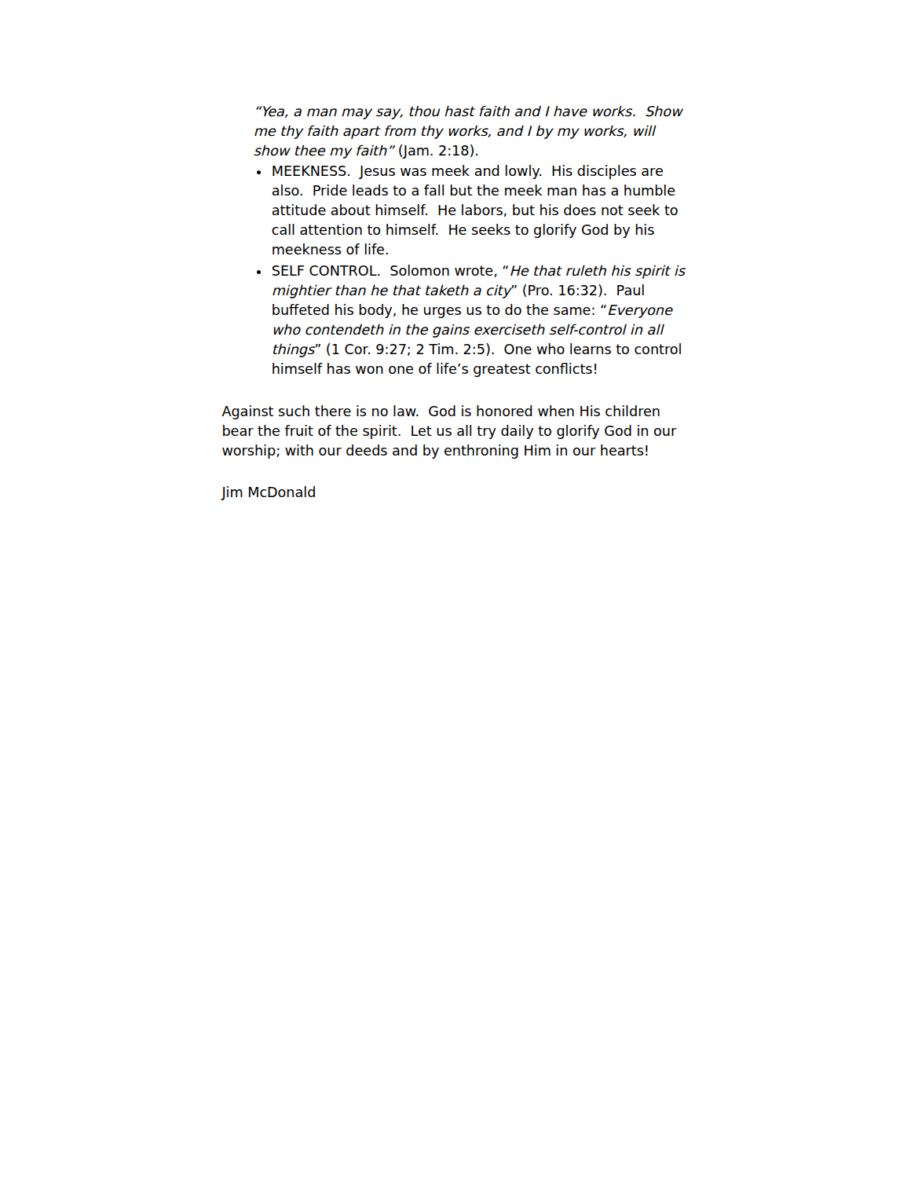“Yea, a man may say, thou hast faith and I have works. Show me thy faith apart from thy works, and I by my works, will show thee my faith” (Jam. 2:18).
MEEKNESS. Jesus was meek and lowly. His disciples are also. Pride leads to a fall but the meek man has a humble attitude about himself. He labors, but his does not seek to call attention to himself. He seeks to glorify God by his meekness of life.
SELF CONTROL. Solomon wrote, “He that ruleth his spirit is mightier than he that taketh a city” (Pro. 16:32). Paul buffeted his body, he urges us to do the same: “Everyone who contendeth in the gains exerciseth self-control in all things” (1 Cor. 9:27; 2 Tim. 2:5). One who learns to control himself has won one of life’s greatest conflicts!
Against such there is no law. God is honored when His children bear the fruit of the spirit. Let us all try daily to glorify God in our worship; with our deeds and by enthroning Him in our hearts!
Jim McDonald